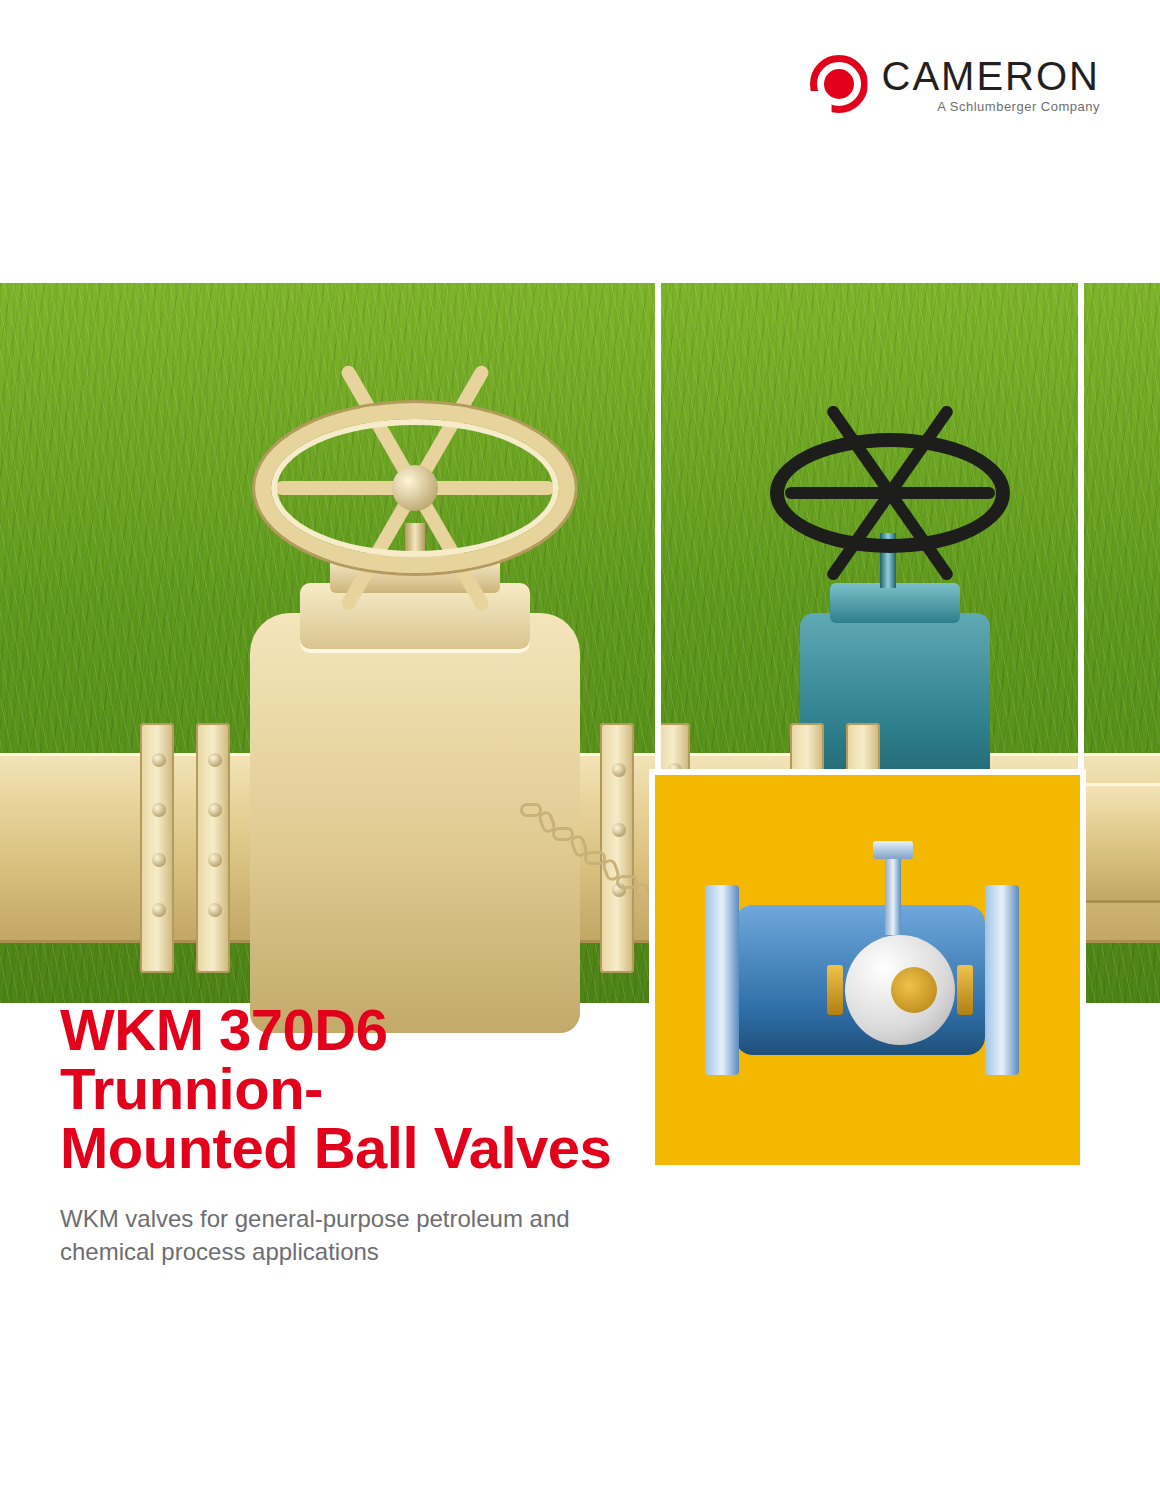CAMERON
A Schlumberger Company
WKM 370D6 Trunnion-
Mounted Ball Valves
WKM valves for general-purpose petroleum and chemical process applications